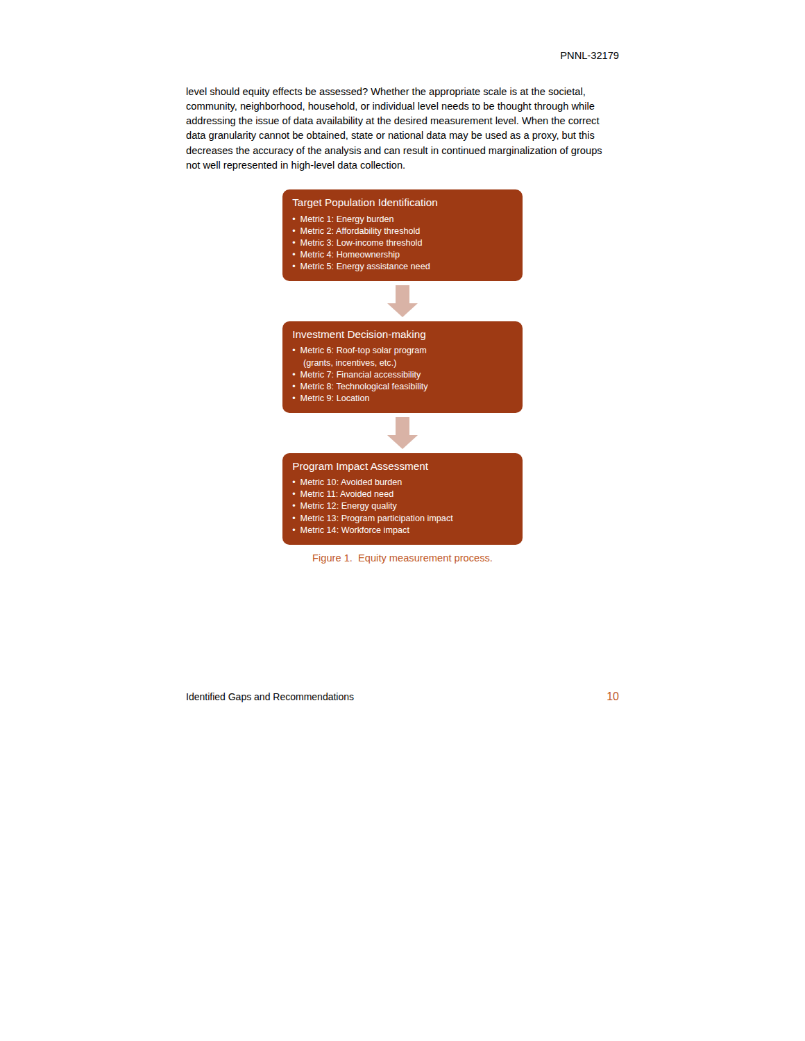PNNL-32179
level should equity effects be assessed? Whether the appropriate scale is at the societal, community, neighborhood, household, or individual level needs to be thought through while addressing the issue of data availability at the desired measurement level. When the correct data granularity cannot be obtained, state or national data may be used as a proxy, but this decreases the accuracy of the analysis and can result in continued marginalization of groups not well represented in high-level data collection.
Target Population Identification
Metric 1: Energy burden
Metric 2: Affordability threshold
Metric 3: Low-income threshold
Metric 4: Homeownership
Metric 5: Energy assistance need
Investment Decision-making
Metric 6: Roof-top solar program(grants, incentives, etc.)
Metric 7: Financial accessibility
Metric 8: Technological feasibility
Metric 9: Location
Program Impact Assessment
Metric 10: Avoided burden
Metric 11: Avoided need
Metric 12: Energy quality
Metric 13: Program participation impact
Metric 14: Workforce impact
Figure 1. Equity measurement process.
Identified Gaps and Recommendations
10